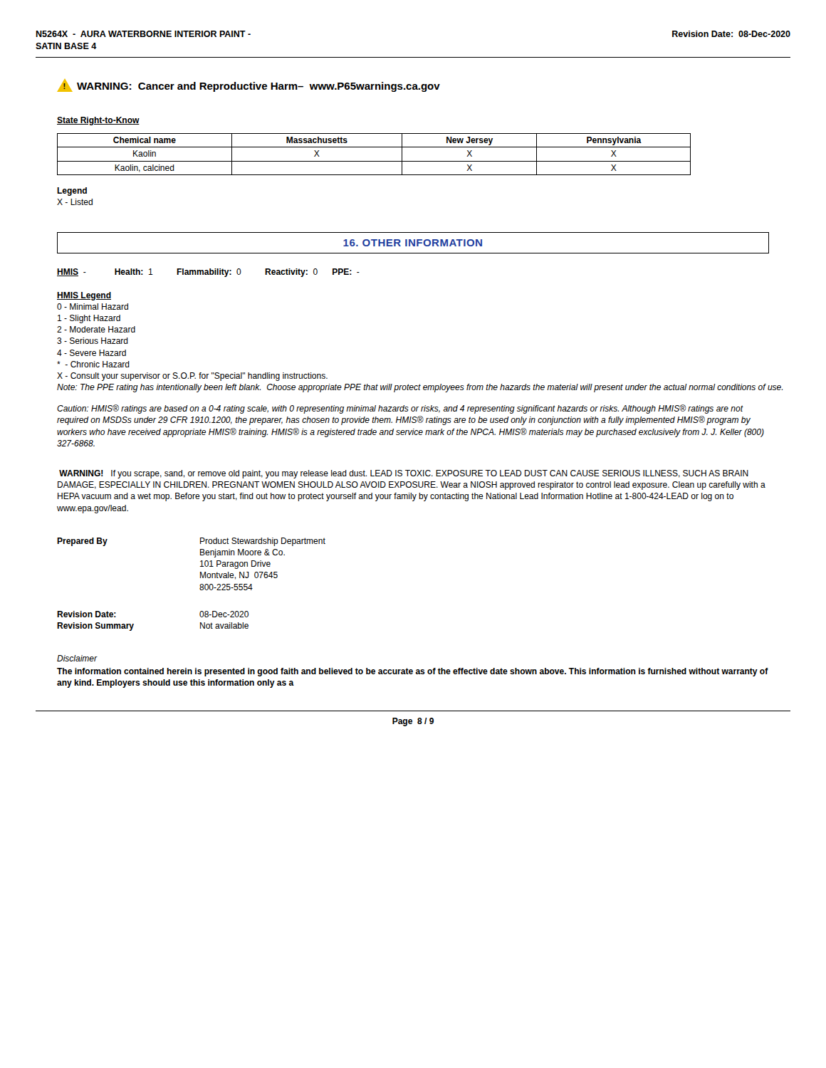N5264X - AURA WATERBORNE INTERIOR PAINT -
SATIN BASE 4
Revision Date: 08-Dec-2020
WARNING: Cancer and Reproductive Harm– www.P65warnings.ca.gov
State Right-to-Know
| Chemical name | Massachusetts | New Jersey | Pennsylvania |
| --- | --- | --- | --- |
| Kaolin | X | X | X |
| Kaolin, calcined | | X | X |
Legend X - Listed
16. OTHER INFORMATION
HMIS - Health: 1 Flammability: 0 Reactivity: 0 PPE: -
HMIS Legend
0 - Minimal Hazard
1 - Slight Hazard
2 - Moderate Hazard
3 - Serious Hazard
4 - Severe Hazard
* - Chronic Hazard
X - Consult your supervisor or S.O.P. for "Special" handling instructions.
Note: The PPE rating has intentionally been left blank. Choose appropriate PPE that will protect employees from the hazards the material will present under the actual normal conditions of use.
Caution: HMIS® ratings are based on a 0-4 rating scale, with 0 representing minimal hazards or risks, and 4 representing significant hazards or risks. Although HMIS® ratings are not required on MSDSs under 29 CFR 1910.1200, the preparer, has chosen to provide them. HMIS® ratings are to be used only in conjunction with a fully implemented HMIS® program by workers who have received appropriate HMIS® training. HMIS® is a registered trade and service mark of the NPCA. HMIS® materials may be purchased exclusively from J. J. Keller (800) 327-6868.
WARNING! If you scrape, sand, or remove old paint, you may release lead dust. LEAD IS TOXIC. EXPOSURE TO LEAD DUST CAN CAUSE SERIOUS ILLNESS, SUCH AS BRAIN DAMAGE, ESPECIALLY IN CHILDREN. PREGNANT WOMEN SHOULD ALSO AVOID EXPOSURE. Wear a NIOSH approved respirator to control lead exposure. Clean up carefully with a HEPA vacuum and a wet mop. Before you start, find out how to protect yourself and your family by contacting the National Lead Information Hotline at 1-800-424-LEAD or log on to www.epa.gov/lead.
Prepared By
Product Stewardship Department
Benjamin Moore & Co.
101 Paragon Drive
Montvale, NJ 07645
800-225-5554
Revision Date: 08-Dec-2020
Revision Summary Not available
Disclaimer
The information contained herein is presented in good faith and believed to be accurate as of the effective date shown above. This information is furnished without warranty of any kind. Employers should use this information only as a
Page 8 / 9